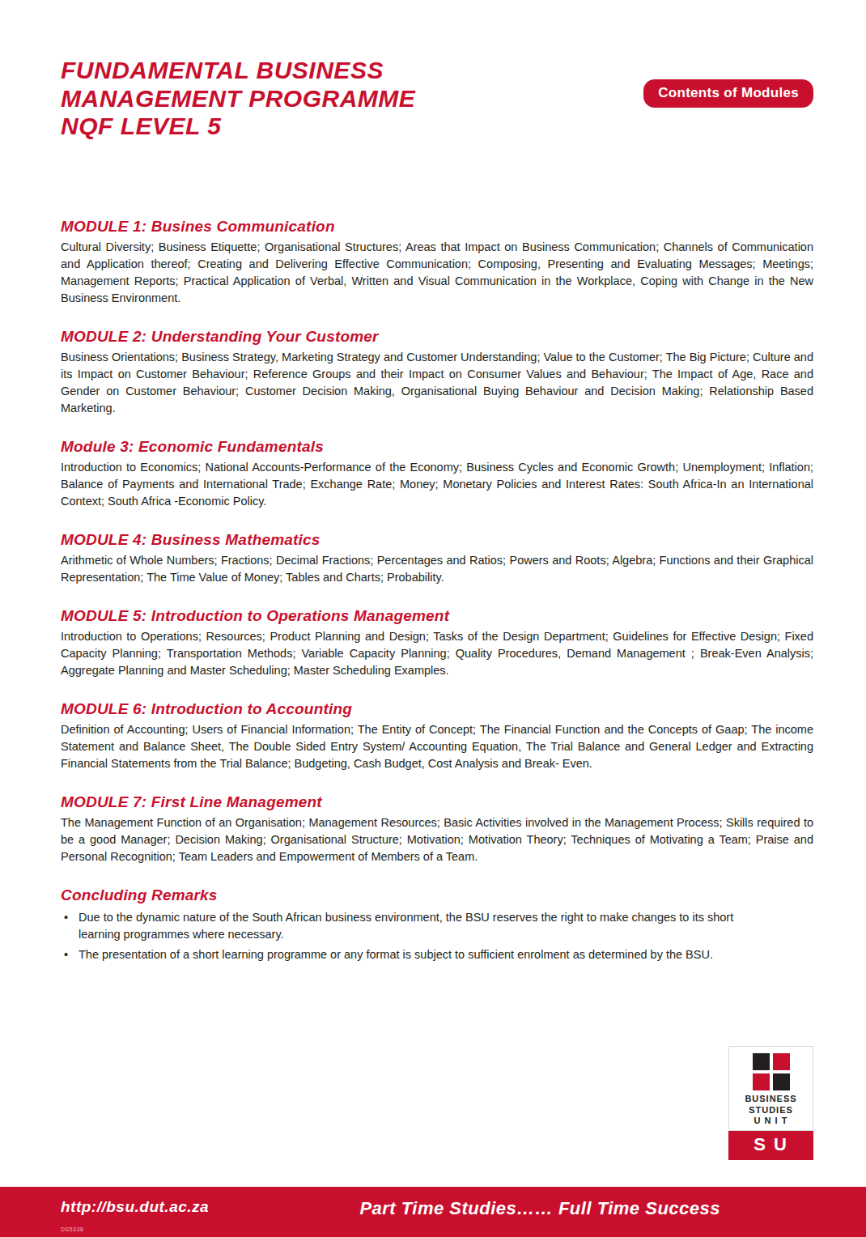Fundamental Business Management Programme
NQF Level 5
Contents of Modules
MODULE 1: Busines Communication
Cultural Diversity; Business Etiquette; Organisational Structures; Areas that Impact on Business Communication; Channels of Communication and Application thereof; Creating and Delivering Effective Communication; Composing, Presenting and Evaluating Messages; Meetings; Management Reports; Practical Application of Verbal, Written and Visual Communication in the Workplace, Coping with Change in the New Business Environment.
MODULE 2: Understanding Your Customer
Business Orientations; Business Strategy, Marketing Strategy and Customer Understanding; Value to the Customer; The Big Picture; Culture and its Impact on Customer Behaviour; Reference Groups and their Impact on Consumer Values and Behaviour; The Impact of Age, Race and Gender on Customer Behaviour; Customer Decision Making, Organisational Buying Behaviour and Decision Making; Relationship Based Marketing.
Module 3: Economic Fundamentals
Introduction to Economics; National Accounts-Performance of the Economy; Business Cycles and Economic Growth; Unemployment; Inflation; Balance of Payments and International Trade; Exchange Rate; Money; Monetary Policies and Interest Rates: South Africa-In an International Context; South Africa -Economic Policy.
MODULE 4: Business Mathematics
Arithmetic of Whole Numbers; Fractions; Decimal Fractions; Percentages and Ratios; Powers and Roots; Algebra; Functions and their Graphical Representation; The Time Value of Money; Tables and Charts; Probability.
MODULE 5: Introduction to Operations Management
Introduction to Operations; Resources; Product Planning and Design; Tasks of the Design Department; Guidelines for Effective Design; Fixed Capacity Planning; Transportation Methods; Variable Capacity Planning; Quality Procedures, Demand Management ; Break-Even Analysis; Aggregate Planning and Master Scheduling; Master Scheduling Examples.
MODULE 6: Introduction to Accounting
Definition of Accounting; Users of Financial Information; The Entity of Concept; The Financial Function and the Concepts of Gaap; The income Statement and Balance Sheet, The Double Sided Entry System/ Accounting Equation, The Trial Balance and General Ledger and Extracting Financial Statements from the Trial Balance; Budgeting, Cash Budget, Cost Analysis and Break- Even.
MODULE 7: First Line Management
The Management Function of an Organisation; Management Resources; Basic Activities involved in the Management Process; Skills required to be a good Manager; Decision Making; Organisational Structure; Motivation; Motivation Theory; Techniques of Motivating a Team; Praise and Personal Recognition; Team Leaders and Empowerment of Members of a Team.
Concluding Remarks
Due to the dynamic nature of the South African business environment, the BSU reserves the right to make changes to its short learning programmes where necessary.
The presentation of a short learning programme or any format is subject to sufficient enrolment as determined by the BSU.
BUSINESS STUDIES U N I T
S U
http://bsu.dut.ac.za
DS5338
Part Time Studies…… Full Time Success